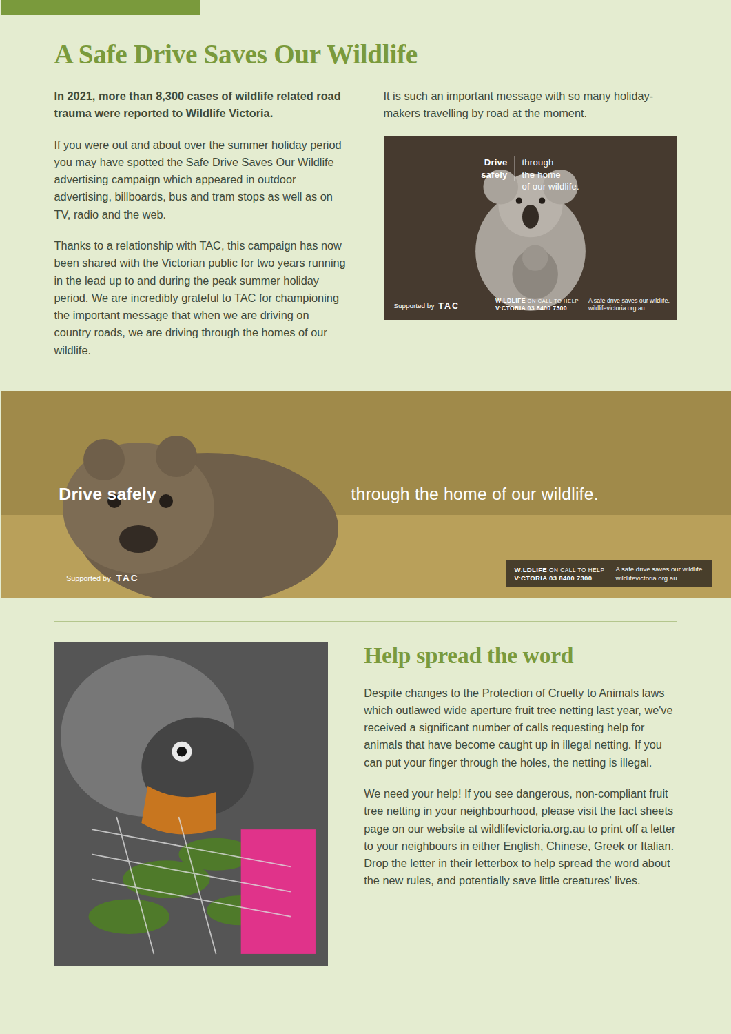A Safe Drive Saves Our Wildlife
In 2021, more than 8,300 cases of wildlife related road trauma were reported to Wildlife Victoria.
If you were out and about over the summer holiday period you may have spotted the Safe Drive Saves Our Wildlife advertising campaign which appeared in outdoor advertising, billboards, bus and tram stops as well as on TV, radio and the web.
Thanks to a relationship with TAC, this campaign has now been shared with the Victorian public for two years running in the lead up to and during the peak summer holiday period. We are incredibly grateful to TAC for championing the important message that when we are driving on country roads, we are driving through the homes of our wildlife.
It is such an important message with so many holiday-makers travelling by road at the moment.
Drive
safely through
the home
of our wildlife.
Supported by TAC
W: LDLIFE ON CALL TO HELP
V: CTORIA 03 8400 7300 A safe drive saves our wildlife.
wildlifevictoria.org.au
Drive safely
through the home of our wildlife.
Supported by TAC
W: LDLIFE ON CALL TO HELP
V: CTORIA 03 8400 7300 A safe drive saves our wildlife.
wildlifevictoria.org.au
Help spread the word
Despite changes to the Protection of Cruelty to Animals laws which outlawed wide aperture fruit tree netting last year, we've received a significant number of calls requesting help for animals that have become caught up in illegal netting. If you can put your finger through the holes, the netting is illegal.
We need your help! If you see dangerous, non-compliant fruit tree netting in your neighbourhood, please visit the fact sheets page on our website at wildlifevictoria.org.au to print off a letter to your neighbours in either English, Chinese, Greek or Italian. Drop the letter in their letterbox to help spread the word about the new rules, and potentially save little creatures' lives.